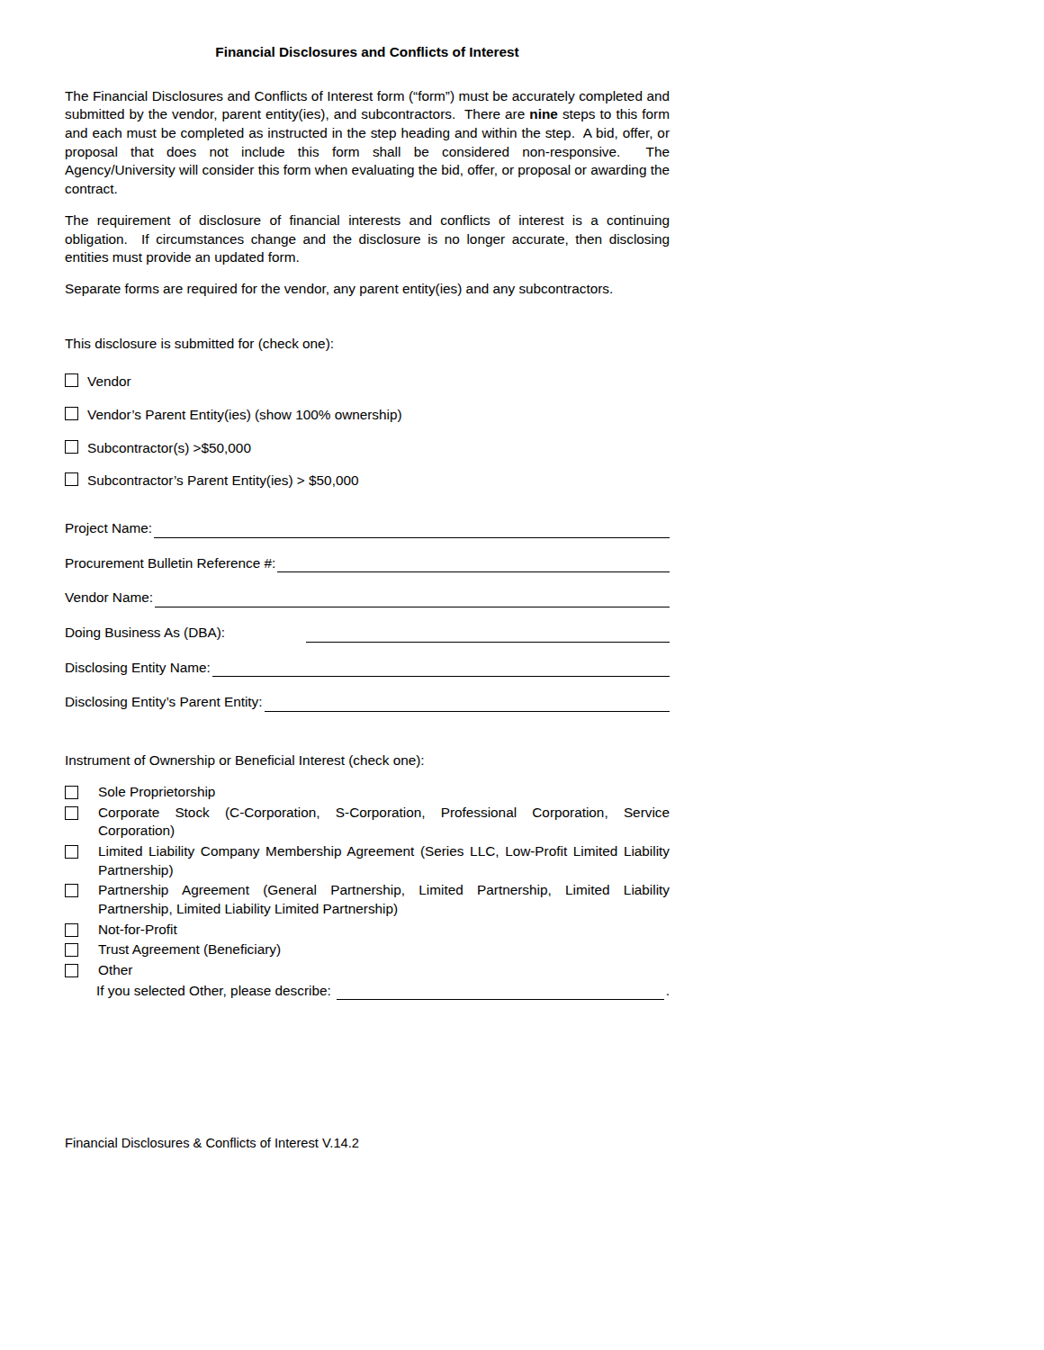Financial Disclosures and Conflicts of Interest
The Financial Disclosures and Conflicts of Interest form (“form”) must be accurately completed and submitted by the vendor, parent entity(ies), and subcontractors. There are nine steps to this form and each must be completed as instructed in the step heading and within the step. A bid, offer, or proposal that does not include this form shall be considered non-responsive. The Agency/University will consider this form when evaluating the bid, offer, or proposal or awarding the contract.
The requirement of disclosure of financial interests and conflicts of interest is a continuing obligation. If circumstances change and the disclosure is no longer accurate, then disclosing entities must provide an updated form.
Separate forms are required for the vendor, any parent entity(ies) and any subcontractors.
This disclosure is submitted for (check one):
Vendor
Vendor’s Parent Entity(ies) (show 100% ownership)
Subcontractor(s) >$50,000
Subcontractor’s Parent Entity(ies) > $50,000
Project Name:
Procurement Bulletin Reference #:
Vendor Name:
Doing Business As (DBA):
Disclosing Entity Name:
Disclosing Entity’s Parent Entity:
Instrument of Ownership or Beneficial Interest (check one):
Sole Proprietorship
Corporate Stock (C-Corporation, S-Corporation, Professional Corporation, Service Corporation)
Limited Liability Company Membership Agreement (Series LLC, Low-Profit Limited Liability Partnership)
Partnership Agreement (General Partnership, Limited Partnership, Limited Liability Partnership, Limited Liability Limited Partnership)
Not-for-Profit
Trust Agreement (Beneficiary)
Other
If you selected Other, please describe: .
Financial Disclosures & Conflicts of Interest V.14.2